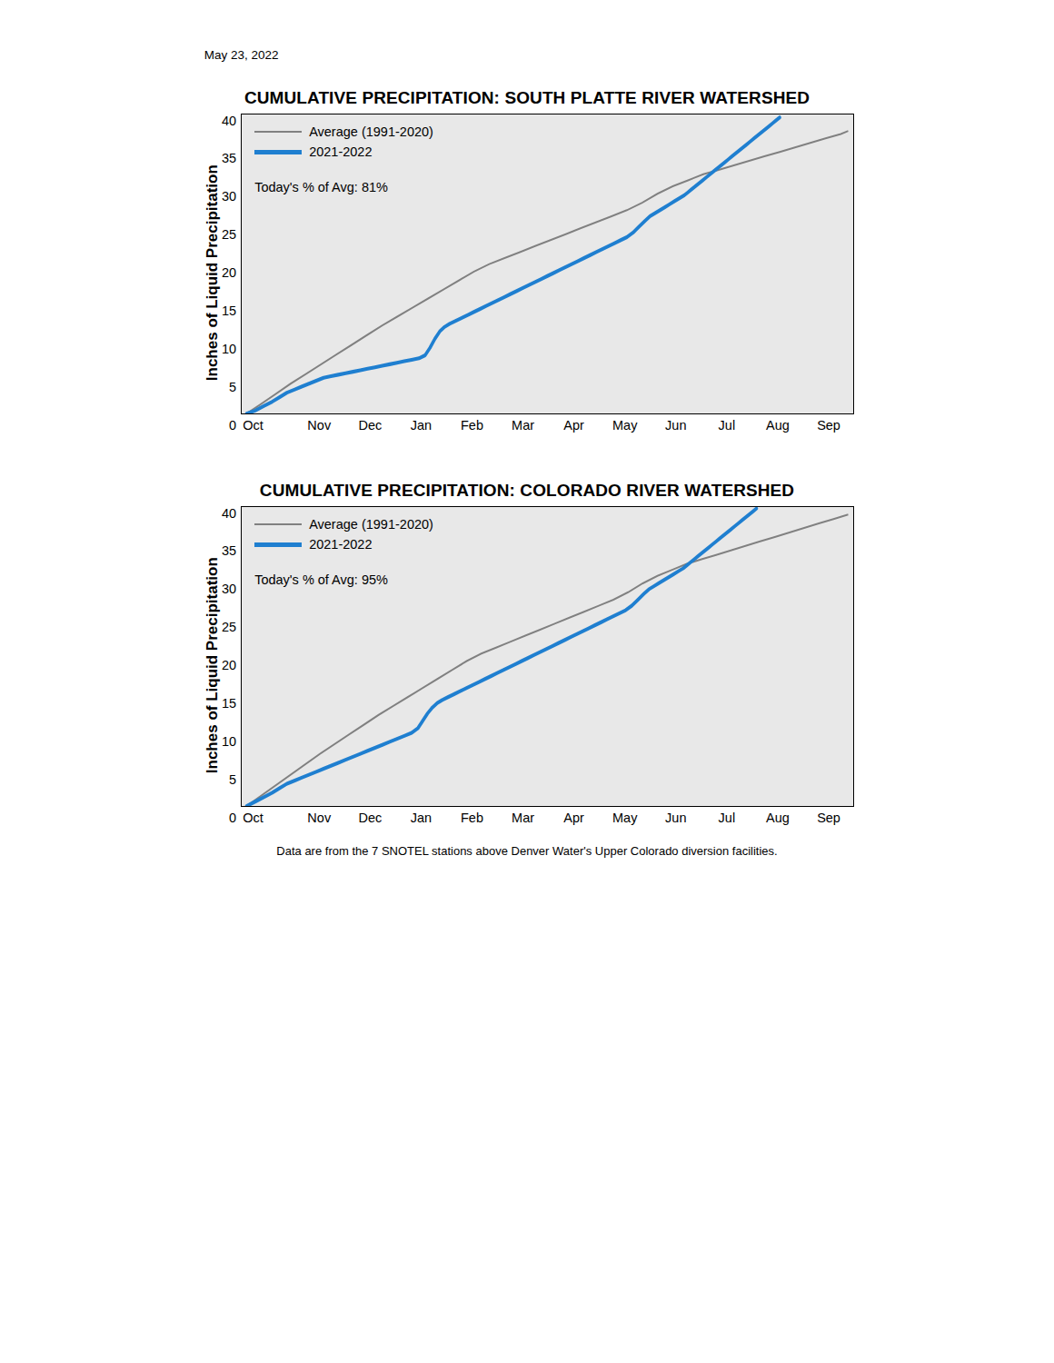May 23, 2022
CUMULATIVE PRECIPITATION: SOUTH PLATTE RIVER WATERSHED
Inches of Liquid Precipitation
40 35 30 25 20 15 10 5 0
Average (1991-2020)
2021-2022
Today's % of Avg: 81%
Oct Nov Dec Jan Feb Mar Apr May Jun Jul Aug Sep
CUMULATIVE PRECIPITATION: COLORADO RIVER WATERSHED
Inches of Liquid Precipitation
40 35 30 25 20 15 10 5 0
Average (1991-2020)
2021-2022
Today's % of Avg: 95%
Oct Nov Dec Jan Feb Mar Apr May Jun Jul Aug Sep
Data are from the 7 SNOTEL stations above Denver Water's Upper Colorado diversion facilities.